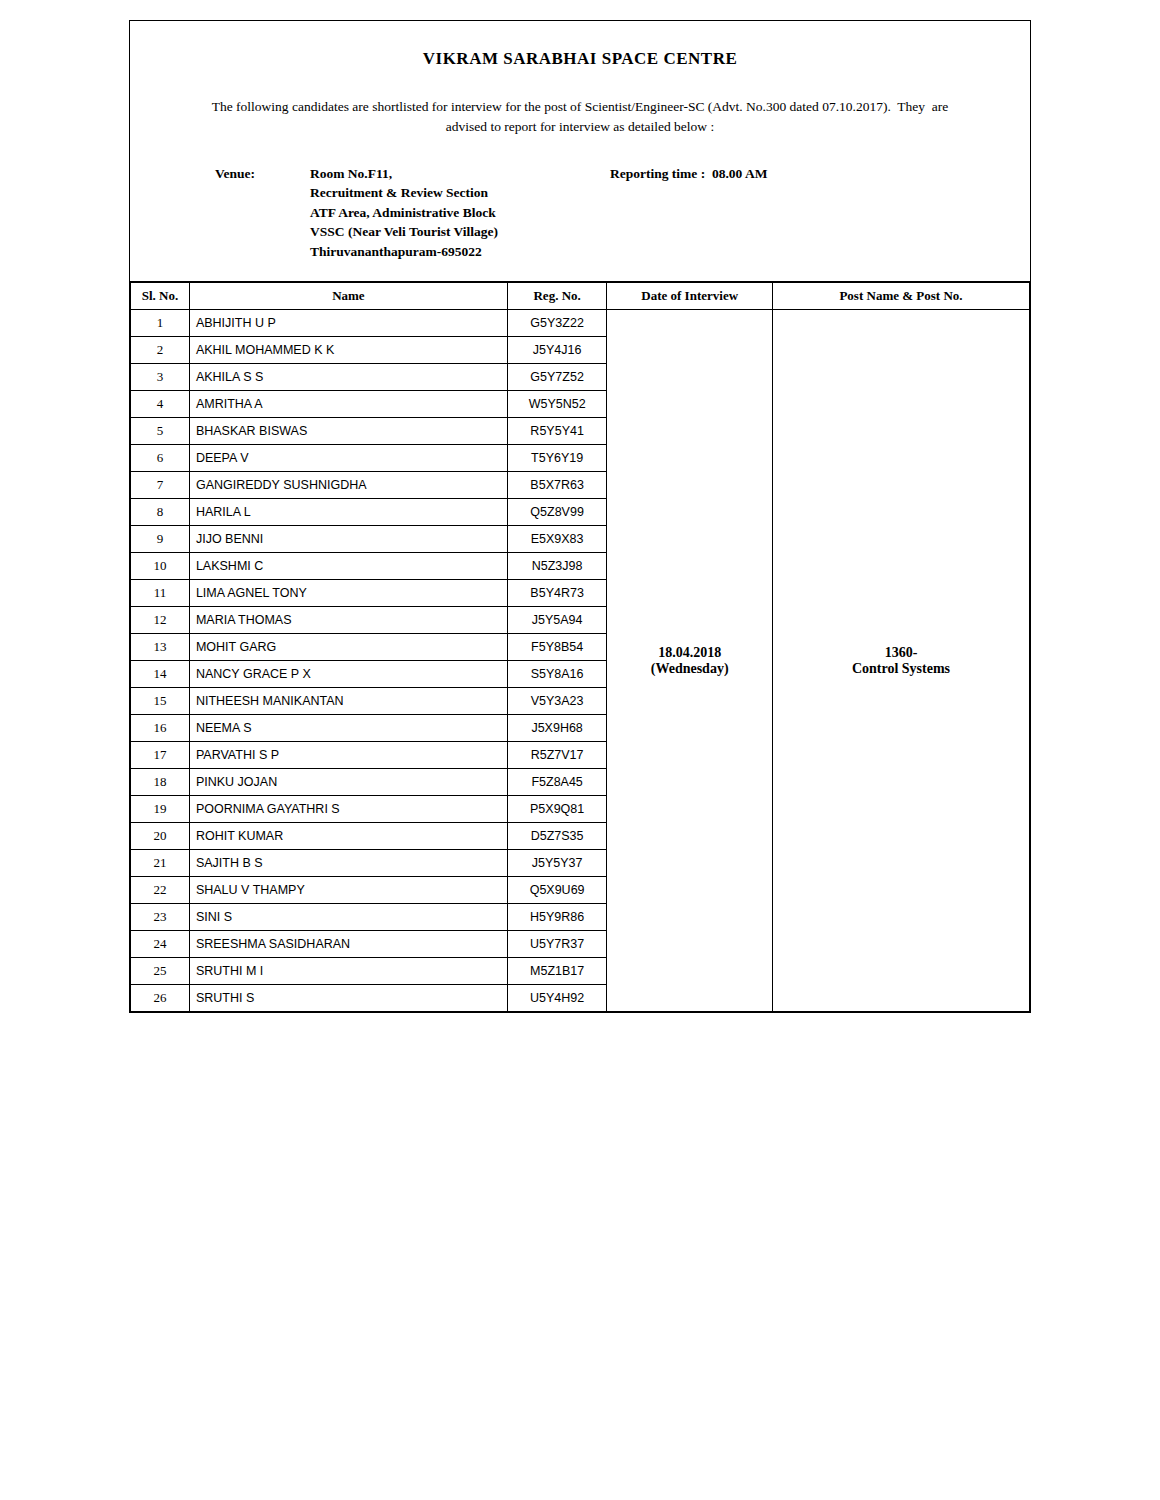VIKRAM SARABHAI SPACE CENTRE
The following candidates are shortlisted for interview for the post of Scientist/Engineer-SC (Advt. No.300 dated 07.10.2017). They are advised to report for interview as detailed below :
| Venue: | Room No.F11, | Reporting time : 08.00 AM |
| | Recruitment & Review Section | |
| | ATF Area, Administrative Block | |
| | VSSC (Near Veli Tourist Village) | |
| | Thiruvananthapuram-695022 | |
| Sl. No. | Name | Reg. No. | Date of Interview | Post Name & Post No. |
| --- | --- | --- | --- | --- |
| 1 | ABHIJITH U P | G5Y3Z22 | 18.04.2018 (Wednesday) | 1360- Control Systems |
| 2 | AKHIL MOHAMMED K K | J5Y4J16 |
| 3 | AKHILA S S | G5Y7Z52 |
| 4 | AMRITHA A | W5Y5N52 |
| 5 | BHASKAR BISWAS | R5Y5Y41 |
| 6 | DEEPA V | T5Y6Y19 |
| 7 | GANGIREDDY SUSHNIGDHA | B5X7R63 |
| 8 | HARILA L | Q5Z8V99 |
| 9 | JIJO BENNI | E5X9X83 |
| 10 | LAKSHMI C | N5Z3J98 |
| 11 | LIMA AGNEL TONY | B5Y4R73 |
| 12 | MARIA THOMAS | J5Y5A94 |
| 13 | MOHIT GARG | F5Y8B54 |
| 14 | NANCY GRACE P X | S5Y8A16 |
| 15 | NITHEESH MANIKANTAN | V5Y3A23 |
| 16 | NEEMA S | J5X9H68 |
| 17 | PARVATHI S P | R5Z7V17 |
| 18 | PINKU JOJAN | F5Z8A45 |
| 19 | POORNIMA GAYATHRI S | P5X9Q81 |
| 20 | ROHIT KUMAR | D5Z7S35 |
| 21 | SAJITH B S | J5Y5Y37 |
| 22 | SHALU V THAMPY | Q5X9U69 |
| 23 | SINI S | H5Y9R86 |
| 24 | SREESHMA SASIDHARAN | U5Y7R37 |
| 25 | SRUTHI M I | M5Z1B17 |
| 26 | SRUTHI S | U5Y4H92 |